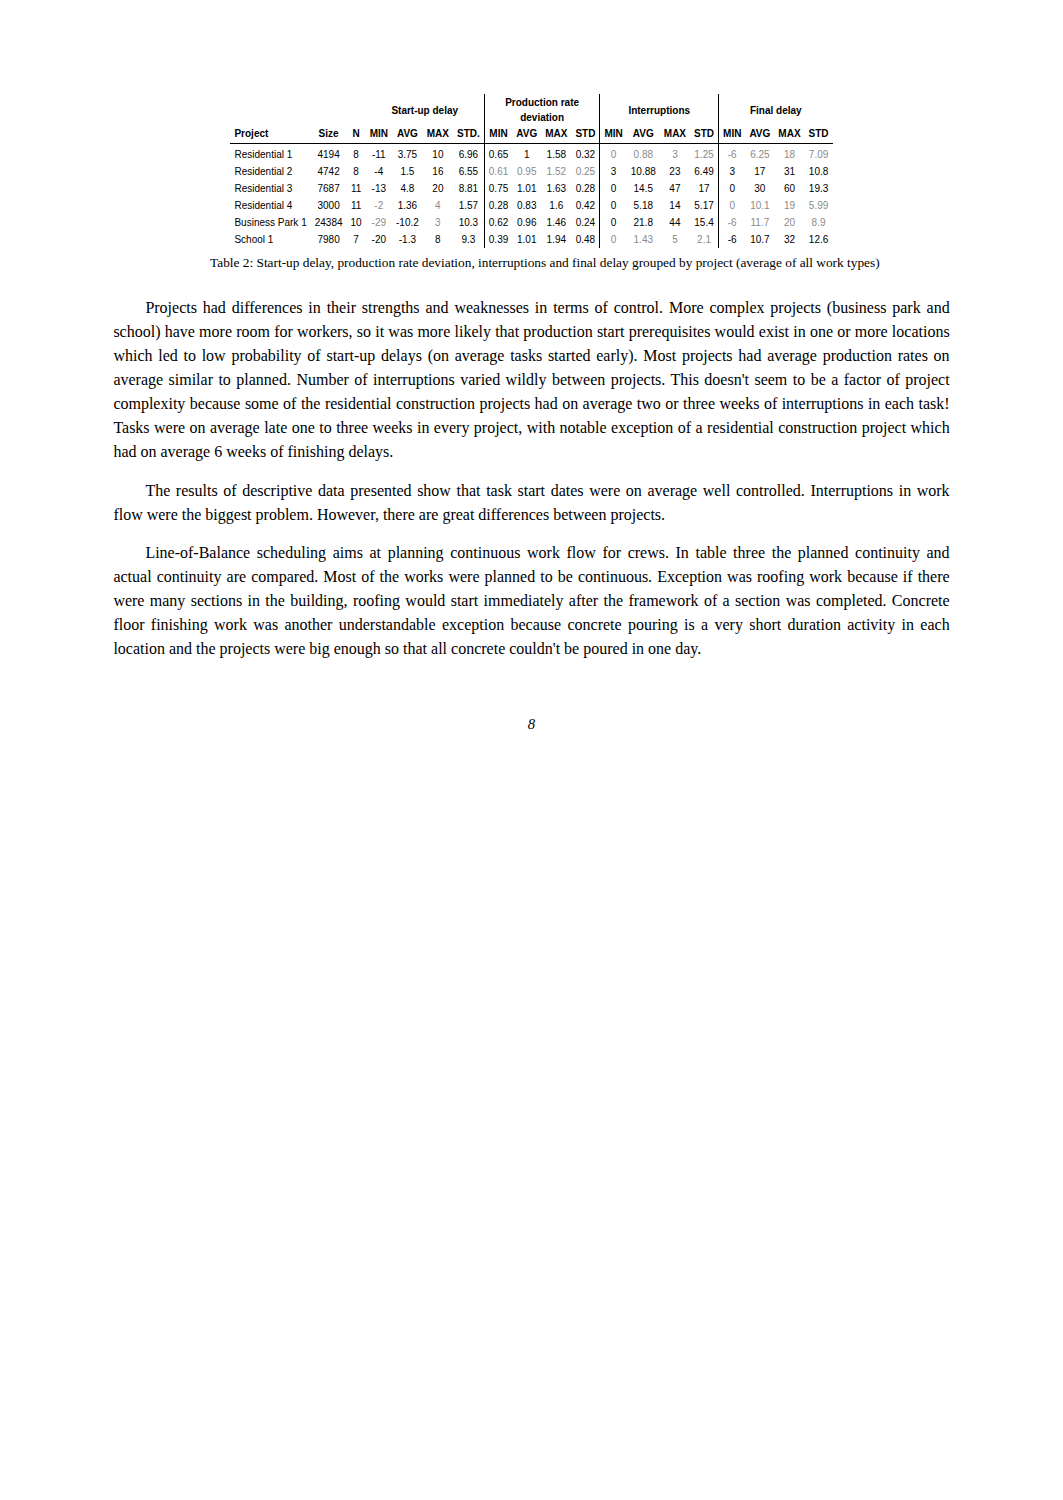| | Start-up delay | Production rate deviation | Interruptions | Final delay |
| --- | --- | --- | --- | --- |
| Project | Size | N | MIN | AVG | MAX | STD. | MIN | AVG | MAX | STD | MIN | AVG | MAX | STD | MIN | AVG | MAX | STD |
| Residential 1 | 4194 | 8 | -11 | 3.75 | 10 | 6.96 | 0.65 | 1 | 1.58 | 0.32 | 0 | 0.88 | 3 | 1.25 | -6 | 6.25 | 18 | 7.09 |
| Residential 2 | 4742 | 8 | -4 | 1.5 | 16 | 6.55 | 0.61 | 0.95 | 1.52 | 0.25 | 3 | 10.88 | 23 | 6.49 | 3 | 17 | 31 | 10.8 |
| Residential 3 | 7687 | 11 | -13 | 4.8 | 20 | 8.81 | 0.75 | 1.01 | 1.63 | 0.28 | 0 | 14.5 | 47 | 17 | 0 | 30 | 60 | 19.3 |
| Residential 4 | 3000 | 11 | -2 | 1.36 | 4 | 1.57 | 0.28 | 0.83 | 1.6 | 0.42 | 0 | 5.18 | 14 | 5.17 | 0 | 10.1 | 19 | 5.99 |
| Business Park 1 | 24384 | 10 | -29 | -10.2 | 3 | 10.3 | 0.62 | 0.96 | 1.46 | 0.24 | 0 | 21.8 | 44 | 15.4 | -6 | 11.7 | 20 | 8.9 |
| School 1 | 7980 | 7 | -20 | -1.3 | 8 | 9.3 | 0.39 | 1.01 | 1.94 | 0.48 | 0 | 1.43 | 5 | 2.1 | -6 | 10.7 | 32 | 12.6 |
Table 2: Start-up delay, production rate deviation, interruptions and final delay grouped by project (average of all work types)
Projects had differences in their strengths and weaknesses in terms of control. More complex projects (business park and school) have more room for workers, so it was more likely that production start prerequisites would exist in one or more locations which led to low probability of start-up delays (on average tasks started early). Most projects had average production rates on average similar to planned. Number of interruptions varied wildly between projects. This doesn't seem to be a factor of project complexity because some of the residential construction projects had on average two or three weeks of interruptions in each task! Tasks were on average late one to three weeks in every project, with notable exception of a residential construction project which had on average 6 weeks of finishing delays.
The results of descriptive data presented show that task start dates were on average well controlled. Interruptions in work flow were the biggest problem. However, there are great differences between projects.
Line-of-Balance scheduling aims at planning continuous work flow for crews. In table three the planned continuity and actual continuity are compared. Most of the works were planned to be continuous. Exception was roofing work because if there were many sections in the building, roofing would start immediately after the framework of a section was completed. Concrete floor finishing work was another understandable exception because concrete pouring is a very short duration activity in each location and the projects were big enough so that all concrete couldn't be poured in one day.
8